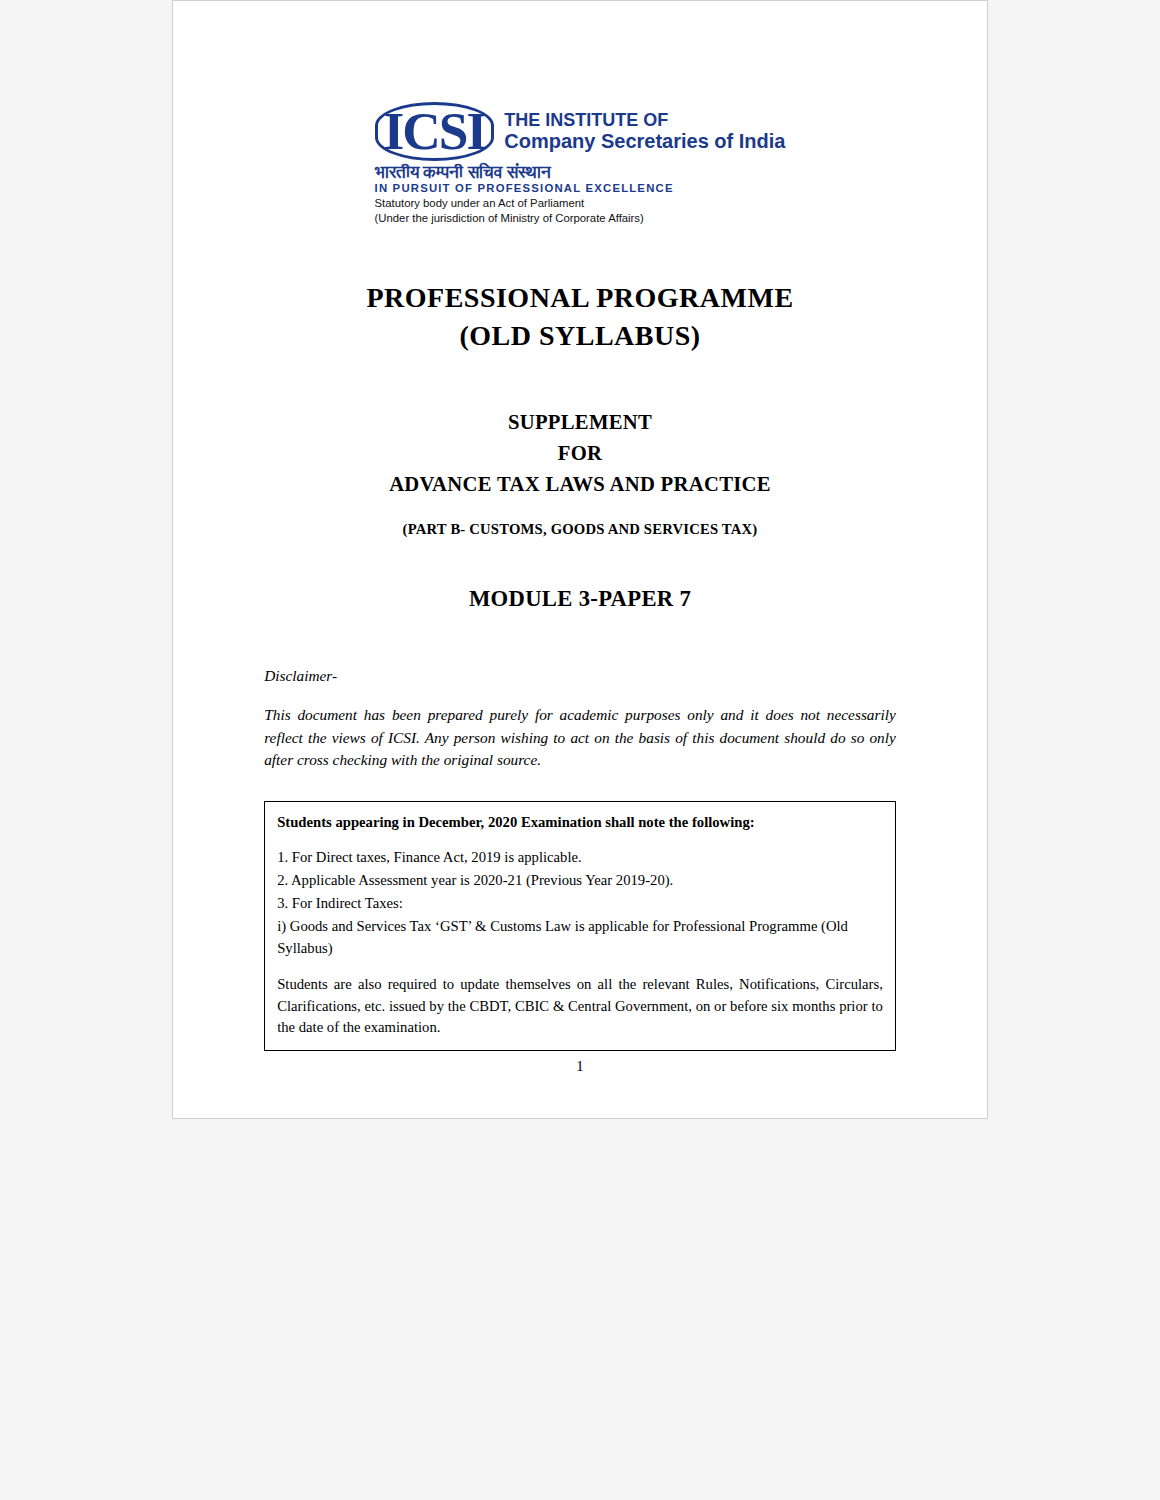ICSI THE INSTITUTE OF
Company Secretaries of India
भारतीय कम्पनी सचिव संस्थान
IN PURSUIT OF PROFESSIONAL EXCELLENCE
Statutory body under an Act of Parliament
(Under the jurisdiction of Ministry of Corporate Affairs)
PROFESSIONAL PROGRAMME
(OLD SYLLABUS)
SUPPLEMENT
FOR
ADVANCE TAX LAWS AND PRACTICE
(PART B- CUSTOMS, GOODS AND SERVICES TAX)
MODULE 3-PAPER 7
Disclaimer-
This document has been prepared purely for academic purposes only and it does not necessarily reflect the views of ICSI. Any person wishing to act on the basis of this document should do so only after cross checking with the original source.
Students appearing in December, 2020 Examination shall note the following:
1. For Direct taxes, Finance Act, 2019 is applicable.
2. Applicable Assessment year is 2020-21 (Previous Year 2019-20).
3. For Indirect Taxes:
i) Goods and Services Tax ‘GST’ & Customs Law is applicable for Professional Programme (Old Syllabus)
Students are also required to update themselves on all the relevant Rules, Notifications, Circulars, Clarifications, etc. issued by the CBDT, CBIC & Central Government, on or before six months prior to the date of the examination.
1